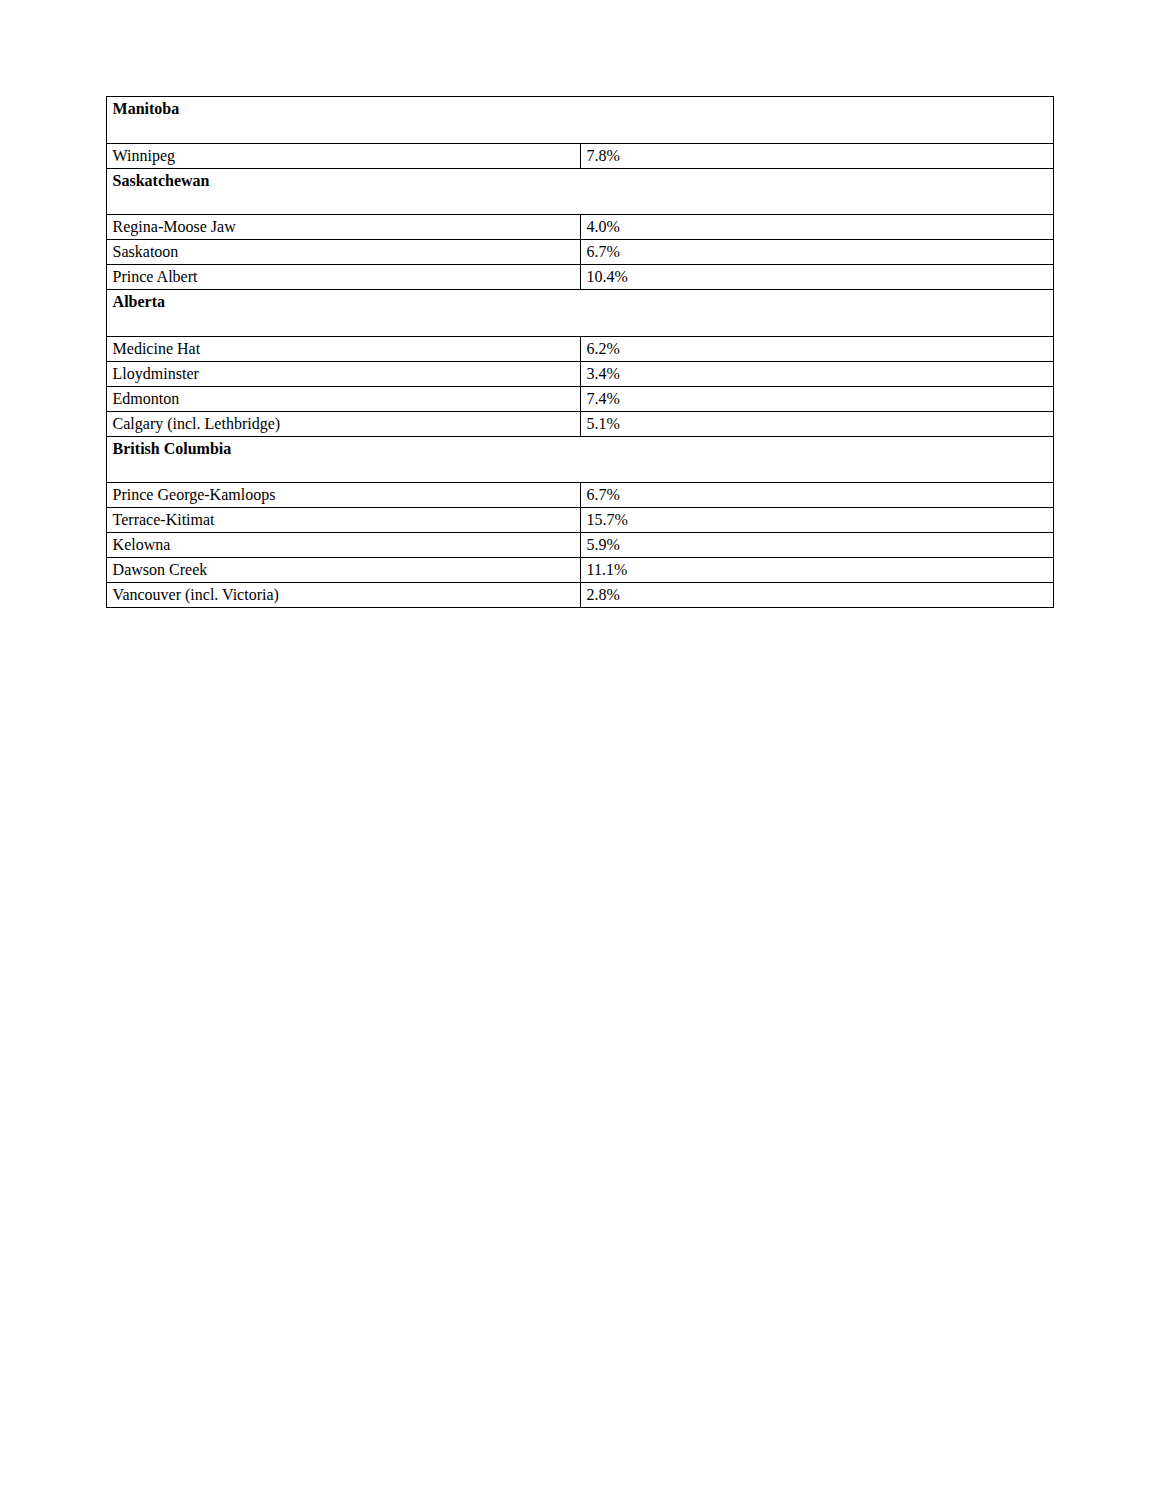| Manitoba |
| Winnipeg | 7.8% |
| Saskatchewan |
| Regina-Moose Jaw | 4.0% |
| Saskatoon | 6.7% |
| Prince Albert | 10.4% |
| Alberta |
| Medicine Hat | 6.2% |
| Lloydminster | 3.4% |
| Edmonton | 7.4% |
| Calgary (incl. Lethbridge) | 5.1% |
| British Columbia |
| Prince George-Kamloops | 6.7% |
| Terrace-Kitimat | 15.7% |
| Kelowna | 5.9% |
| Dawson Creek | 11.1% |
| Vancouver (incl. Victoria) | 2.8% |